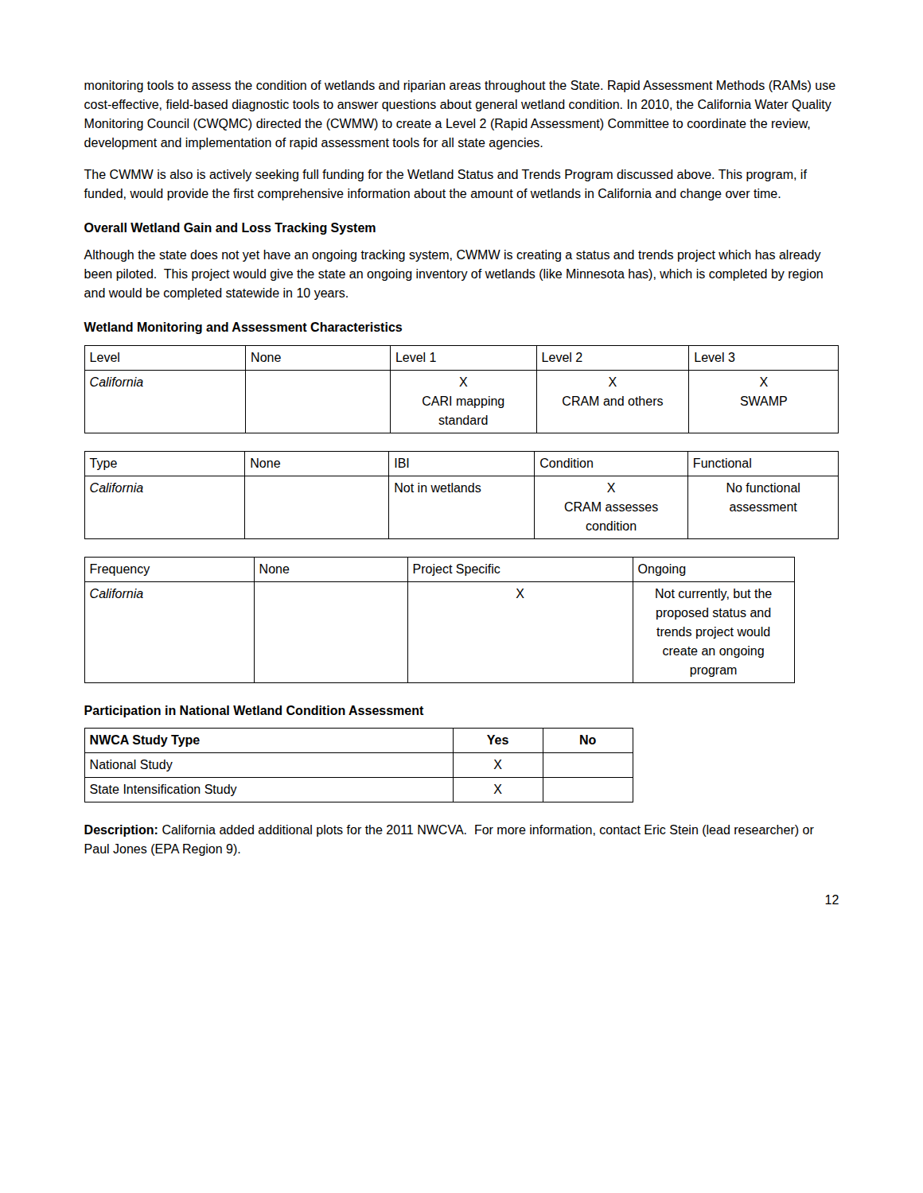monitoring tools to assess the condition of wetlands and riparian areas throughout the State. Rapid Assessment Methods (RAMs) use cost-effective, field-based diagnostic tools to answer questions about general wetland condition. In 2010, the California Water Quality Monitoring Council (CWQMC) directed the (CWMW) to create a Level 2 (Rapid Assessment) Committee to coordinate the review, development and implementation of rapid assessment tools for all state agencies.
The CWMW is also is actively seeking full funding for the Wetland Status and Trends Program discussed above. This program, if funded, would provide the first comprehensive information about the amount of wetlands in California and change over time.
Overall Wetland Gain and Loss Tracking System
Although the state does not yet have an ongoing tracking system, CWMW is creating a status and trends project which has already been piloted. This project would give the state an ongoing inventory of wetlands (like Minnesota has), which is completed by region and would be completed statewide in 10 years.
Wetland Monitoring and Assessment Characteristics
| Level | None | Level 1 | Level 2 | Level 3 |
| California | | X CARI mapping standard | X CRAM and others | X SWAMP |
| Type | None | IBI | Condition | Functional |
| California | | Not in wetlands | X CRAM assesses condition | No functional assessment |
| Frequency | None | Project Specific | Ongoing |
| California | | X | Not currently, but the proposed status and trends project would create an ongoing program |
Participation in National Wetland Condition Assessment
| NWCA Study Type | Yes | No |
| National Study | X | |
| State Intensification Study | X | |
Description: California added additional plots for the 2011 NWCVA. For more information, contact Eric Stein (lead researcher) or Paul Jones (EPA Region 9).
12